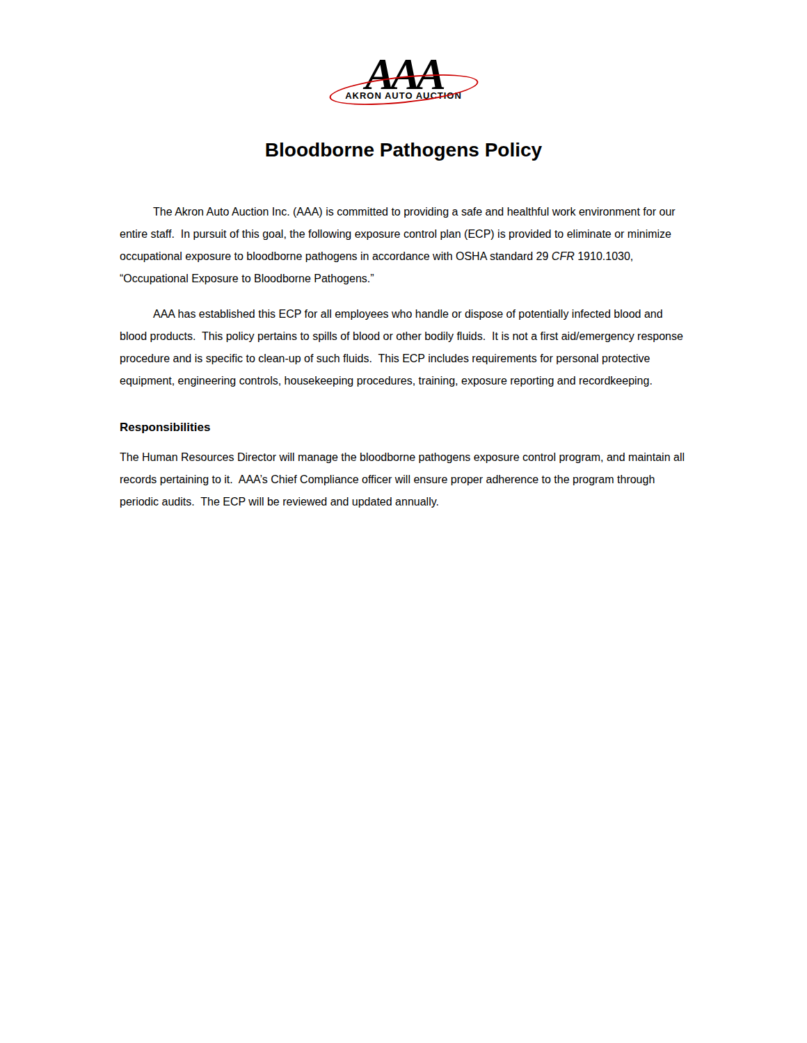AAA AKRON AUTO AUCTION
Bloodborne Pathogens Policy
The Akron Auto Auction Inc. (AAA) is committed to providing a safe and healthful work environment for our entire staff. In pursuit of this goal, the following exposure control plan (ECP) is provided to eliminate or minimize occupational exposure to bloodborne pathogens in accordance with OSHA standard 29 CFR 1910.1030, “Occupational Exposure to Bloodborne Pathogens.”
AAA has established this ECP for all employees who handle or dispose of potentially infected blood and blood products. This policy pertains to spills of blood or other bodily fluids. It is not a first aid/emergency response procedure and is specific to clean-up of such fluids. This ECP includes requirements for personal protective equipment, engineering controls, housekeeping procedures, training, exposure reporting and recordkeeping.
Responsibilities
The Human Resources Director will manage the bloodborne pathogens exposure control program, and maintain all records pertaining to it. AAA’s Chief Compliance officer will ensure proper adherence to the program through periodic audits. The ECP will be reviewed and updated annually.